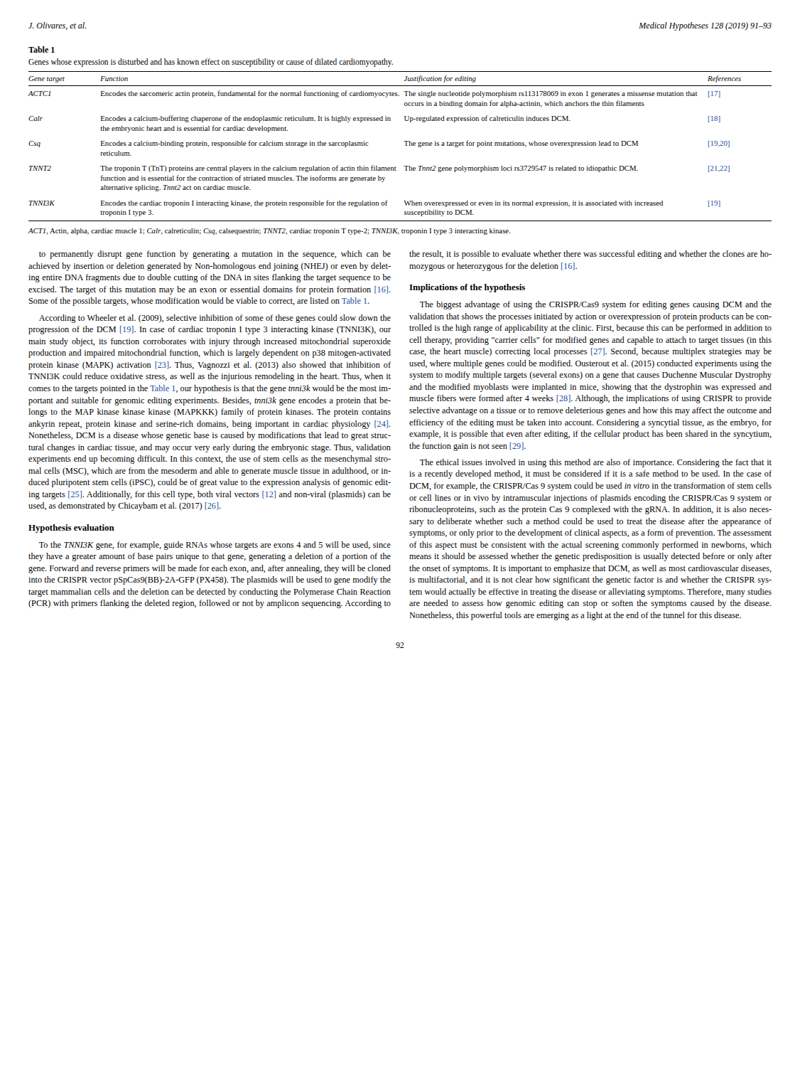J. Olivares, et al. Medical Hypotheses 128 (2019) 91–93
Table 1
Genes whose expression is disturbed and has known effect on susceptibility or cause of dilated cardiomyopathy.
| Gene target | Function | Justification for editing | References |
| --- | --- | --- | --- |
| ACTC1 | Encodes the sarcomeric actin protein, fundamental for the normal functioning of cardiomyocytes. | The single nucleotide polymorphism rs113178069 in exon 1 generates a missense mutation that occurs in a binding domain for alpha-actinin, which anchors the thin filaments | [17] |
| Calr | Encodes a calcium-buffering chaperone of the endoplasmic reticulum. It is highly expressed in the embryonic heart and is essential for cardiac development. | Up-regulated expression of calreticulin induces DCM. | [18] |
| Csq | Encodes a calcium-binding protein, responsible for calcium storage in the sarcoplasmic reticulum. | The gene is a target for point mutations, whose overexpression lead to DCM | [19,20] |
| TNNT2 | The troponin T (TnT) proteins are central players in the calcium regulation of actin thin filament function and is essential for the contraction of striated muscles. The isoforms are generate by alternative splicing. Tnnt2 act on cardiac muscle. | The Tnnt2 gene polymorphism loci rs3729547 is related to idiopathic DCM. | [21,22] |
| TNNI3K | Encodes the cardiac troponin I interacting kinase, the protein responsible for the regulation of troponin I type 3. | When overexpressed or even in its normal expression, it is associated with increased susceptibility to DCM. | [19] |
ACT1, Actin, alpha, cardiac muscle 1; Calr, calreticulin; Csq, calsequestrin; TNNT2, cardiac troponin T type-2; TNNI3K, troponin I type 3 interacting kinase.
to permanently disrupt gene function by generating a mutation in the sequence, which can be achieved by insertion or deletion generated by Non-homologous end joining (NHEJ) or even by deleting entire DNA fragments due to double cutting of the DNA in sites flanking the target sequence to be excised. The target of this mutation may be an exon or essential domains for protein formation [16]. Some of the possible targets, whose modification would be viable to correct, are listed on Table 1.
According to Wheeler et al. (2009), selective inhibition of some of these genes could slow down the progression of the DCM [19]. In case of cardiac troponin I type 3 interacting kinase (TNNI3K), our main study object, its function corroborates with injury through increased mitochondrial superoxide production and impaired mitochondrial function, which is largely dependent on p38 mitogen-activated protein kinase (MAPK) activation [23]. Thus, Vagnozzi et al. (2013) also showed that inhibition of TNNI3K could reduce oxidative stress, as well as the injurious remodeling in the heart. Thus, when it comes to the targets pointed in the Table 1, our hypothesis is that the gene tnni3k would be the most important and suitable for genomic editing experiments. Besides, tnni3k gene encodes a protein that belongs to the MAP kinase kinase kinase (MAPKKK) family of protein kinases. The protein contains ankyrin repeat, protein kinase and serine-rich domains, being important in cardiac physiology [24]. Nonetheless, DCM is a disease whose genetic base is caused by modifications that lead to great structural changes in cardiac tissue, and may occur very early during the embryonic stage. Thus, validation experiments end up becoming difficult. In this context, the use of stem cells as the mesenchymal stromal cells (MSC), which are from the mesoderm and able to generate muscle tissue in adulthood, or induced pluripotent stem cells (iPSC), could be of great value to the expression analysis of genomic editing targets [25]. Additionally, for this cell type, both viral vectors [12] and non-viral (plasmids) can be used, as demonstrated by Chicaybam et al. (2017) [26].
Hypothesis evaluation
To the TNNI3K gene, for example, guide RNAs whose targets are exons 4 and 5 will be used, since they have a greater amount of base pairs unique to that gene, generating a deletion of a portion of the gene. Forward and reverse primers will be made for each exon, and, after annealing, they will be cloned into the CRISPR vector pSpCas9(BB)-2A-GFP (PX458). The plasmids will be used to gene modify the target mammalian cells and the deletion can be detected by conducting the Polymerase Chain Reaction (PCR) with primers flanking the deleted region, followed or not by amplicon sequencing. According to the result, it is possible to evaluate whether there was successful editing and whether the clones are homozygous or heterozygous for the deletion [16].
Implications of the hypothesis
The biggest advantage of using the CRISPR/Cas9 system for editing genes causing DCM and the validation that shows the processes initiated by action or overexpression of protein products can be controlled is the high range of applicability at the clinic. First, because this can be performed in addition to cell therapy, providing "carrier cells" for modified genes and capable to attach to target tissues (in this case, the heart muscle) correcting local processes [27]. Second, because multiplex strategies may be used, where multiple genes could be modified. Ousterout et al. (2015) conducted experiments using the system to modify multiple targets (several exons) on a gene that causes Duchenne Muscular Dystrophy and the modified myoblasts were implanted in mice, showing that the dystrophin was expressed and muscle fibers were formed after 4 weeks [28]. Although, the implications of using CRISPR to provide selective advantage on a tissue or to remove deleterious genes and how this may affect the outcome and efficiency of the editing must be taken into account. Considering a syncytial tissue, as the embryo, for example, it is possible that even after editing, if the cellular product has been shared in the syncytium, the function gain is not seen [29].
The ethical issues involved in using this method are also of importance. Considering the fact that it is a recently developed method, it must be considered if it is a safe method to be used. In the case of DCM, for example, the CRISPR/Cas 9 system could be used in vitro in the transformation of stem cells or cell lines or in vivo by intramuscular injections of plasmids encoding the CRISPR/Cas 9 system or ribonucleoproteins, such as the protein Cas 9 complexed with the gRNA. In addition, it is also necessary to deliberate whether such a method could be used to treat the disease after the appearance of symptoms, or only prior to the development of clinical aspects, as a form of prevention. The assessment of this aspect must be consistent with the actual screening commonly performed in newborns, which means it should be assessed whether the genetic predisposition is usually detected before or only after the onset of symptoms. It is important to emphasize that DCM, as well as most cardiovascular diseases, is multifactorial, and it is not clear how significant the genetic factor is and whether the CRISPR system would actually be effective in treating the disease or alleviating symptoms. Therefore, many studies are needed to assess how genomic editing can stop or soften the symptoms caused by the disease. Nonetheless, this powerful tools are emerging as a light at the end of the tunnel for this disease.
92